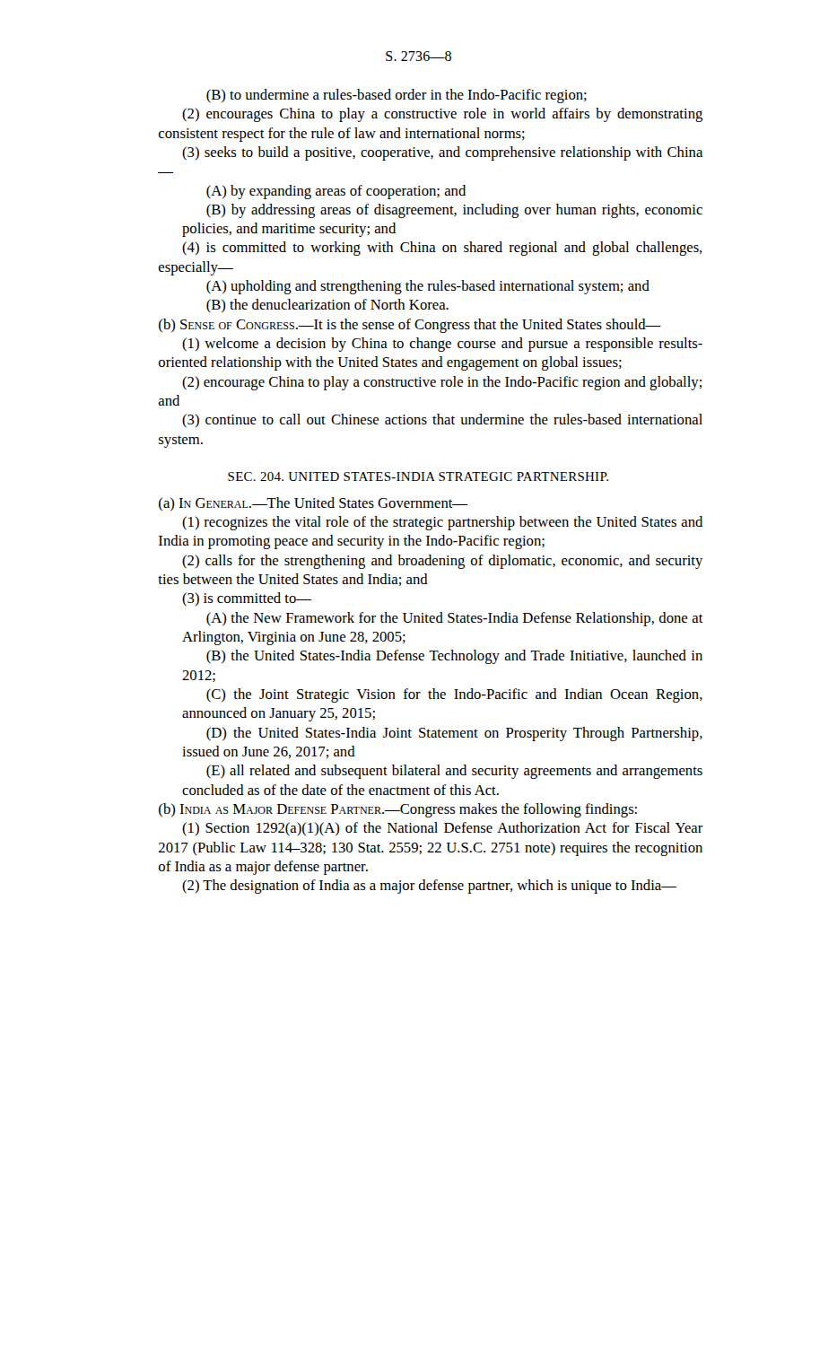S. 2736—8
(B) to undermine a rules-based order in the Indo-Pacific region;
(2) encourages China to play a constructive role in world affairs by demonstrating consistent respect for the rule of law and international norms;
(3) seeks to build a positive, cooperative, and comprehensive relationship with China—
(A) by expanding areas of cooperation; and
(B) by addressing areas of disagreement, including over human rights, economic policies, and maritime security; and
(4) is committed to working with China on shared regional and global challenges, especially—
(A) upholding and strengthening the rules-based international system; and
(B) the denuclearization of North Korea.
(b) Sense of Congress.—It is the sense of Congress that the United States should—
(1) welcome a decision by China to change course and pursue a responsible results-oriented relationship with the United States and engagement on global issues;
(2) encourage China to play a constructive role in the Indo-Pacific region and globally; and
(3) continue to call out Chinese actions that undermine the rules-based international system.
SEC. 204. UNITED STATES-INDIA STRATEGIC PARTNERSHIP.
(a) In General.—The United States Government—
(1) recognizes the vital role of the strategic partnership between the United States and India in promoting peace and security in the Indo-Pacific region;
(2) calls for the strengthening and broadening of diplomatic, economic, and security ties between the United States and India; and
(3) is committed to—
(A) the New Framework for the United States-India Defense Relationship, done at Arlington, Virginia on June 28, 2005;
(B) the United States-India Defense Technology and Trade Initiative, launched in 2012;
(C) the Joint Strategic Vision for the Indo-Pacific and Indian Ocean Region, announced on January 25, 2015;
(D) the United States-India Joint Statement on Prosperity Through Partnership, issued on June 26, 2017; and
(E) all related and subsequent bilateral and security agreements and arrangements concluded as of the date of the enactment of this Act.
(b) India as Major Defense Partner.—Congress makes the following findings:
(1) Section 1292(a)(1)(A) of the National Defense Authorization Act for Fiscal Year 2017 (Public Law 114–328; 130 Stat. 2559; 22 U.S.C. 2751 note) requires the recognition of India as a major defense partner.
(2) The designation of India as a major defense partner, which is unique to India—